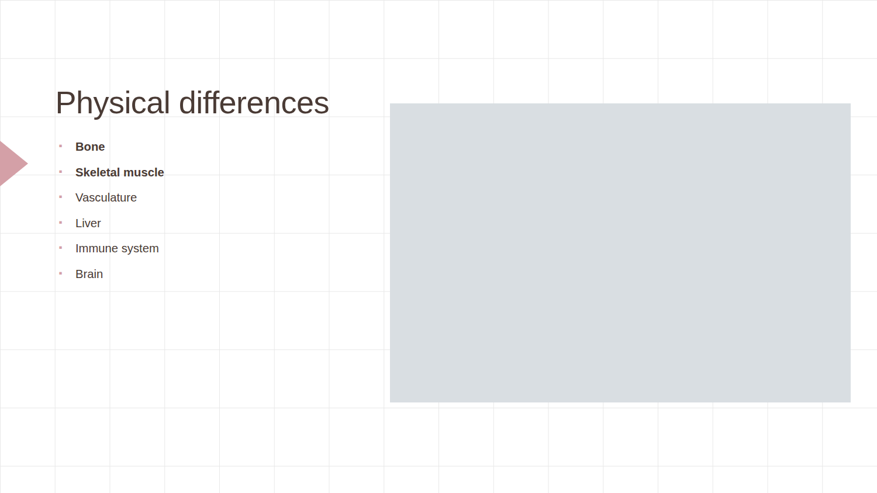Physical differences
Bone
Skeletal muscle
Vasculature
Liver
Immune system
Brain